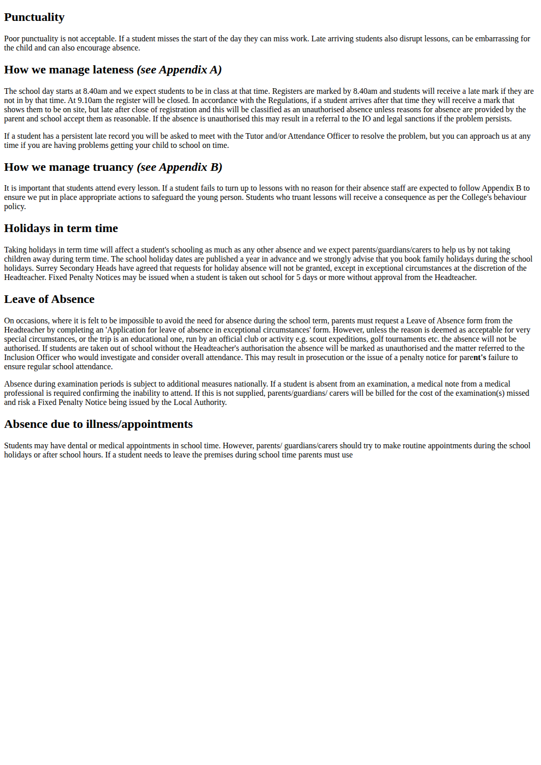Punctuality
Poor punctuality is not acceptable. If a student misses the start of the day they can miss work. Late arriving students also disrupt lessons, can be embarrassing for the child and can also encourage absence.
How we manage lateness (see Appendix A)
The school day starts at 8.40am and we expect students to be in class at that time. Registers are marked by 8.40am and students will receive a late mark if they are not in by that time. At 9.10am the register will be closed. In accordance with the Regulations, if a student arrives after that time they will receive a mark that shows them to be on site, but late after close of registration and this will be classified as an unauthorised absence unless reasons for absence are provided by the parent and school accept them as reasonable. If the absence is unauthorised this may result in a referral to the IO and legal sanctions if the problem persists.
If a student has a persistent late record you will be asked to meet with the Tutor and/or Attendance Officer to resolve the problem, but you can approach us at any time if you are having problems getting your child to school on time.
How we manage truancy (see Appendix B)
It is important that students attend every lesson. If a student fails to turn up to lessons with no reason for their absence staff are expected to follow Appendix B to ensure we put in place appropriate actions to safeguard the young person. Students who truant lessons will receive a consequence as per the College's behaviour policy.
Holidays in term time
Taking holidays in term time will affect a student's schooling as much as any other absence and we expect parents/guardians/carers to help us by not taking children away during term time. The school holiday dates are published a year in advance and we strongly advise that you book family holidays during the school holidays. Surrey Secondary Heads have agreed that requests for holiday absence will not be granted, except in exceptional circumstances at the discretion of the Headteacher. Fixed Penalty Notices may be issued when a student is taken out school for 5 days or more without approval from the Headteacher.
Leave of Absence
On occasions, where it is felt to be impossible to avoid the need for absence during the school term, parents must request a Leave of Absence form from the Headteacher by completing an 'Application for leave of absence in exceptional circumstances' form. However, unless the reason is deemed as acceptable for very special circumstances, or the trip is an educational one, run by an official club or activity e.g. scout expeditions, golf tournaments etc. the absence will not be authorised. If students are taken out of school without the Headteacher's authorisation the absence will be marked as unauthorised and the matter referred to the Inclusion Officer who would investigate and consider overall attendance. This may result in prosecution or the issue of a penalty notice for parent's failure to ensure regular school attendance.
Absence during examination periods is subject to additional measures nationally. If a student is absent from an examination, a medical note from a medical professional is required confirming the inability to attend. If this is not supplied, parents/guardians/ carers will be billed for the cost of the examination(s) missed and risk a Fixed Penalty Notice being issued by the Local Authority.
Absence due to illness/appointments
Students may have dental or medical appointments in school time. However, parents/ guardians/carers should try to make routine appointments during the school holidays or after school hours. If a student needs to leave the premises during school time parents must use